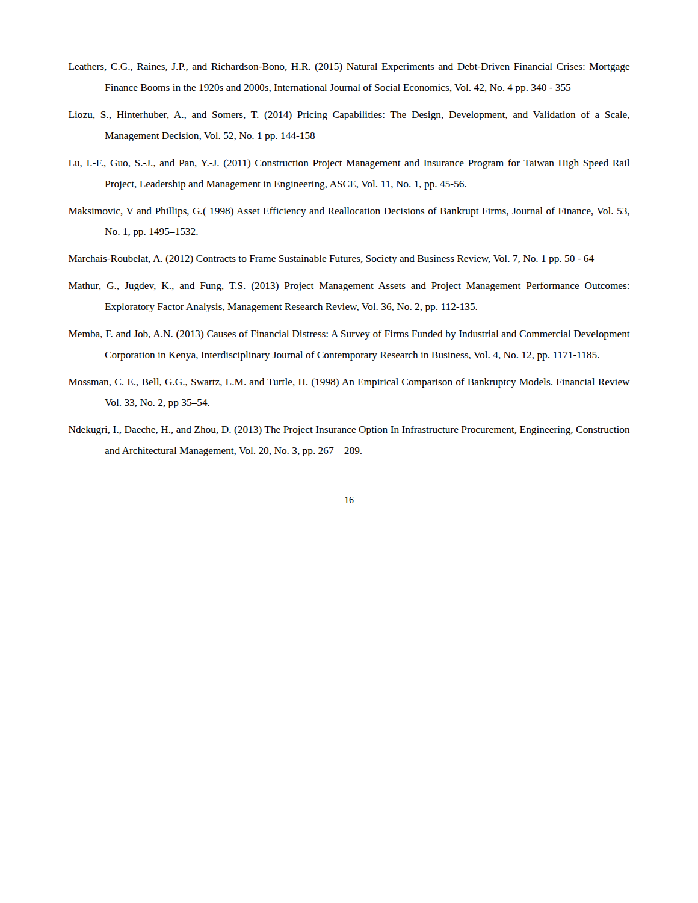Leathers, C.G., Raines, J.P., and Richardson-Bono, H.R. (2015) Natural Experiments and Debt-Driven Financial Crises: Mortgage Finance Booms in the 1920s and 2000s, International Journal of Social Economics, Vol. 42, No. 4 pp. 340 - 355
Liozu, S., Hinterhuber, A., and Somers, T. (2014) Pricing Capabilities: The Design, Development, and Validation of a Scale, Management Decision, Vol. 52, No. 1 pp. 144-158
Lu, I.-F., Guo, S.-J., and Pan, Y.-J. (2011) Construction Project Management and Insurance Program for Taiwan High Speed Rail Project, Leadership and Management in Engineering, ASCE, Vol. 11, No. 1, pp. 45-56.
Maksimovic, V and Phillips, G.( 1998) Asset Efficiency and Reallocation Decisions of Bankrupt Firms, Journal of Finance, Vol. 53, No. 1, pp. 1495–1532.
Marchais-Roubelat, A. (2012) Contracts to Frame Sustainable Futures, Society and Business Review, Vol. 7, No. 1 pp. 50 - 64
Mathur, G., Jugdev, K., and Fung, T.S. (2013) Project Management Assets and Project Management Performance Outcomes: Exploratory Factor Analysis, Management Research Review, Vol. 36, No. 2, pp. 112-135.
Memba, F. and Job, A.N. (2013) Causes of Financial Distress: A Survey of Firms Funded by Industrial and Commercial Development Corporation in Kenya, Interdisciplinary Journal of Contemporary Research in Business, Vol. 4, No. 12, pp. 1171-1185.
Mossman, C. E., Bell, G.G., Swartz, L.M. and Turtle, H. (1998) An Empirical Comparison of Bankruptcy Models. Financial Review Vol. 33, No. 2, pp 35–54.
Ndekugri, I., Daeche, H., and Zhou, D. (2013) The Project Insurance Option In Infrastructure Procurement, Engineering, Construction and Architectural Management, Vol. 20, No. 3, pp. 267 – 289.
16